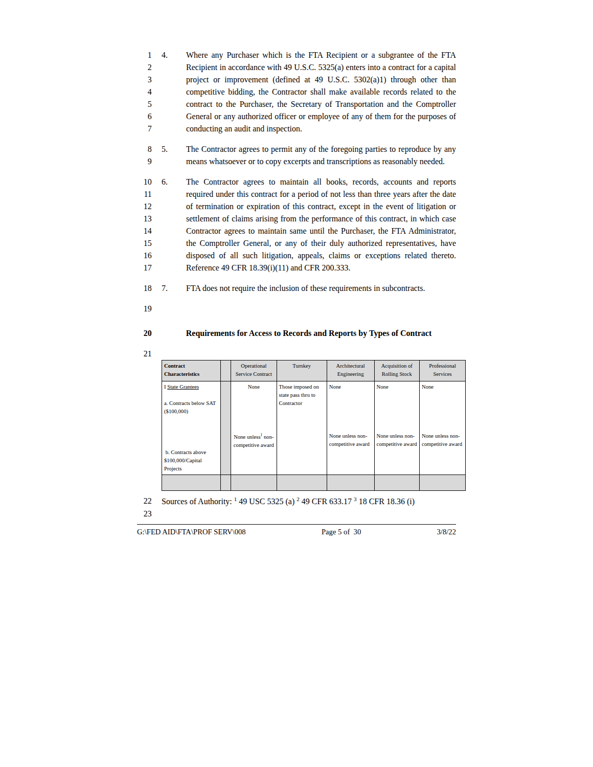1
2
3
4
5
6
7
4.
Where any Purchaser which is the FTA Recipient or a subgrantee of the FTA Recipient in accordance with 49 U.S.C. 5325(a) enters into a contract for a capital project or improvement (defined at 49 U.S.C. 5302(a)1) through other than competitive bidding, the Contractor shall make available records related to the contract to the Purchaser, the Secretary of Transportation and the Comptroller General or any authorized officer or employee of any of them for the purposes of conducting an audit and inspection.
8
9
5.
The Contractor agrees to permit any of the foregoing parties to reproduce by any means whatsoever or to copy excerpts and transcriptions as reasonably needed.
10
11
12
13
14
15
16
17
6.
The Contractor agrees to maintain all books, records, accounts and reports required under this contract for a period of not less than three years after the date of termination or expiration of this contract, except in the event of litigation or settlement of claims arising from the performance of this contract, in which case Contractor agrees to maintain same until the Purchaser, the FTA Administrator, the Comptroller General, or any of their duly authorized representatives, have disposed of all such litigation, appeals, claims or exceptions related thereto. Reference 49 CFR 18.39(i)(11) and CFR 200.333.
18
7.
FTA does not require the inclusion of these requirements in subcontracts.
19
20 Requirements for Access to Records and Reports by Types of Contract
21
| Contract Characteristics | | Operational Service Contract | Turnkey | Architectural Engineering | Acquisition of Rolling Stock | Professional Services |
| --- | --- | --- | --- | --- | --- | --- |
| I State Grantees a. Contracts below SAT ($100,000) b. Contracts above $100,000/Capital Projects | | None None unless 1 non-competitive award | Those imposed on state pass thru to Contractor | None None unless non-competitive award | None None unless non-competitive award | None None unless non-competitive award |
22 Sources of Authority: 1 49 USC 5325 (a) 2 49 CFR 633.17 3 18 CFR 18.36 (i)
23
G:\FED AID\FTA\PROF SERV\008 Page 5 of 30 3/8/22